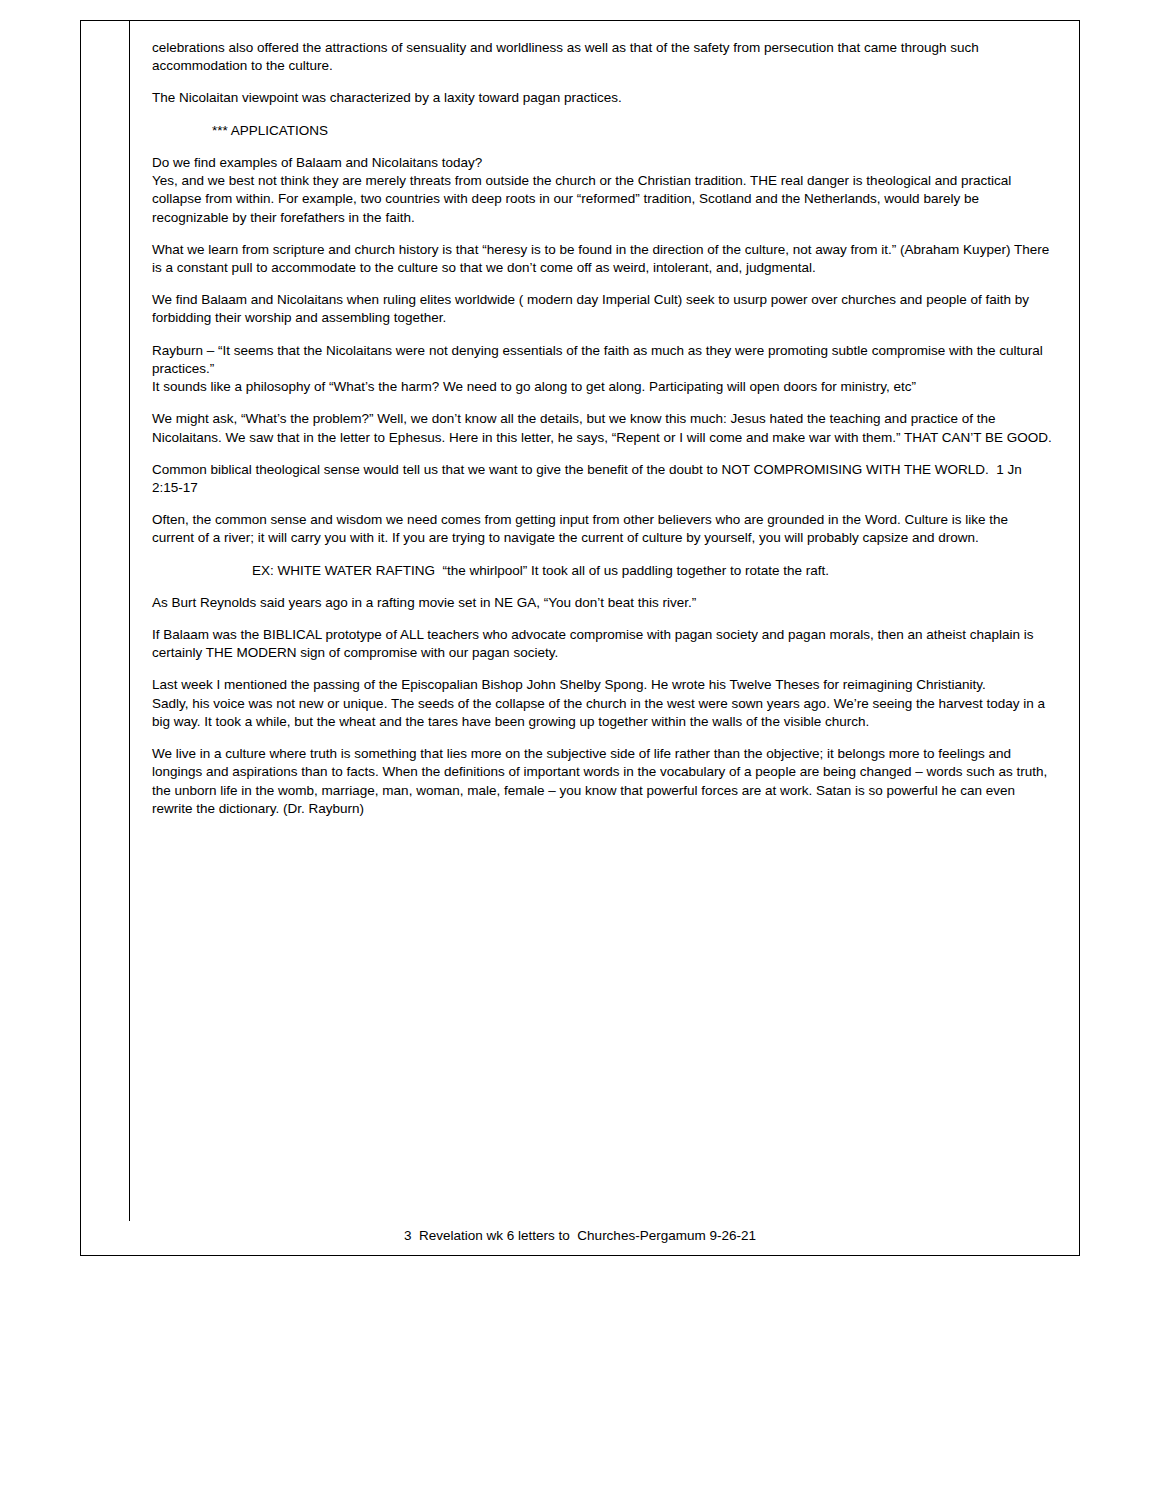celebrations also offered the attractions of sensuality and worldliness as well as that of the safety from persecution that came through such accommodation to the culture.
The Nicolaitan viewpoint was characterized by a laxity toward pagan practices.
*** APPLICATIONS
Do we find examples of Balaam and Nicolaitans today?
Yes, and we best not think they are merely threats from outside the church or the Christian tradition. THE real danger is theological and practical collapse from within. For example, two countries with deep roots in our “reformed” tradition, Scotland and the Netherlands, would barely be recognizable by their forefathers in the faith.
What we learn from scripture and church history is that “heresy is to be found in the direction of the culture, not away from it.” (Abraham Kuyper) There is a constant pull to accommodate to the culture so that we don’t come off as weird, intolerant, and, judgmental.
We find Balaam and Nicolaitans when ruling elites worldwide ( modern day Imperial Cult) seek to usurp power over churches and people of faith by forbidding their worship and assembling together.
Rayburn – “It seems that the Nicolaitans were not denying essentials of the faith as much as they were promoting subtle compromise with the cultural practices.”
It sounds like a philosophy of “What’s the harm? We need to go along to get along. Participating will open doors for ministry, etc”
We might ask, “What’s the problem?” Well, we don’t know all the details, but we know this much: Jesus hated the teaching and practice of the Nicolaitans. We saw that in the letter to Ephesus. Here in this letter, he says, “Repent or I will come and make war with them.” THAT CAN’T BE GOOD.
Common biblical theological sense would tell us that we want to give the benefit of the doubt to NOT COMPROMISING WITH THE WORLD. 1 Jn 2:15-17
Often, the common sense and wisdom we need comes from getting input from other believers who are grounded in the Word. Culture is like the current of a river; it will carry you with it. If you are trying to navigate the current of culture by yourself, you will probably capsize and drown.
EX: WHITE WATER RAFTING “the whirlpool” It took all of us paddling together to rotate the raft.
As Burt Reynolds said years ago in a rafting movie set in NE GA, “You don’t beat this river.”
If Balaam was the BIBLICAL prototype of ALL teachers who advocate compromise with pagan society and pagan morals, then an atheist chaplain is certainly THE MODERN sign of compromise with our pagan society.
Last week I mentioned the passing of the Episcopalian Bishop John Shelby Spong. He wrote his Twelve Theses for reimagining Christianity.
Sadly, his voice was not new or unique. The seeds of the collapse of the church in the west were sown years ago. We’re seeing the harvest today in a big way. It took a while, but the wheat and the tares have been growing up together within the walls of the visible church.
We live in a culture where truth is something that lies more on the subjective side of life rather than the objective; it belongs more to feelings and longings and aspirations than to facts. When the definitions of important words in the vocabulary of a people are being changed – words such as truth, the unborn life in the womb, marriage, man, woman, male, female – you know that powerful forces are at work. Satan is so powerful he can even rewrite the dictionary. (Dr. Rayburn)
3 Revelation wk 6 letters to Churches-Pergamum 9-26-21